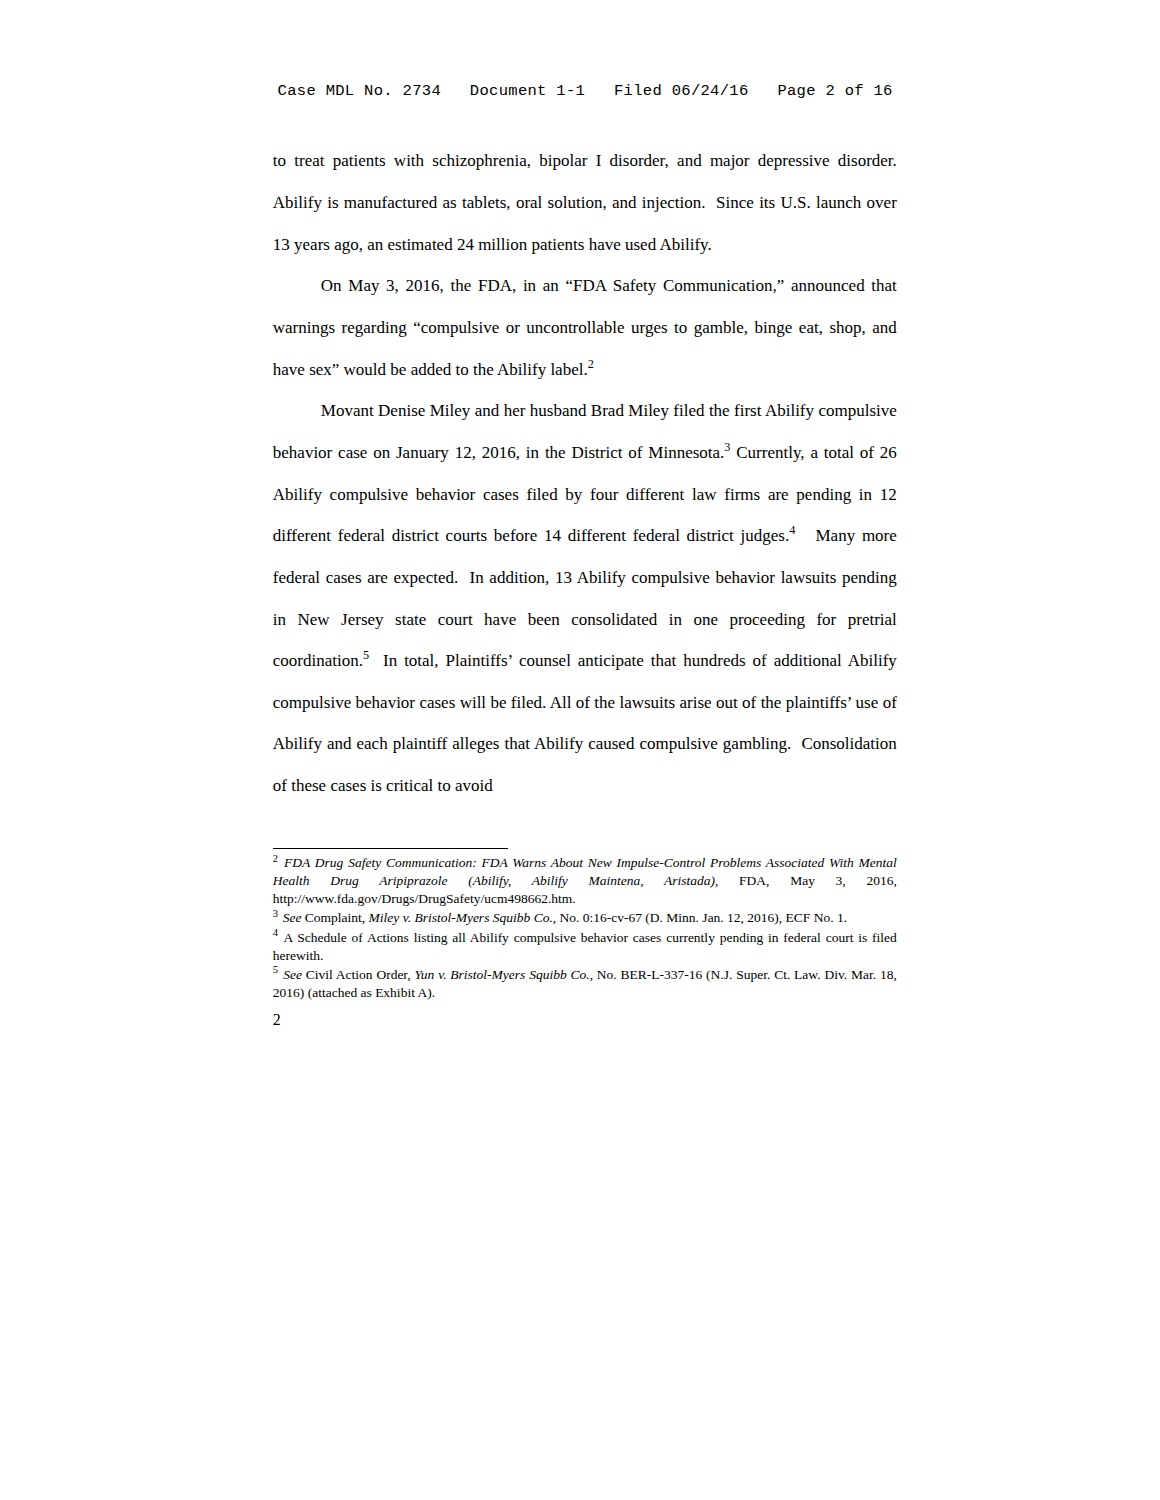Case MDL No. 2734 Document 1-1 Filed 06/24/16 Page 2 of 16
to treat patients with schizophrenia, bipolar I disorder, and major depressive disorder. Abilify is manufactured as tablets, oral solution, and injection. Since its U.S. launch over 13 years ago, an estimated 24 million patients have used Abilify.
On May 3, 2016, the FDA, in an “FDA Safety Communication,” announced that warnings regarding “compulsive or uncontrollable urges to gamble, binge eat, shop, and have sex” would be added to the Abilify label.2
Movant Denise Miley and her husband Brad Miley filed the first Abilify compulsive behavior case on January 12, 2016, in the District of Minnesota.3 Currently, a total of 26 Abilify compulsive behavior cases filed by four different law firms are pending in 12 different federal district courts before 14 different federal district judges.4 Many more federal cases are expected. In addition, 13 Abilify compulsive behavior lawsuits pending in New Jersey state court have been consolidated in one proceeding for pretrial coordination.5 In total, Plaintiffs’ counsel anticipate that hundreds of additional Abilify compulsive behavior cases will be filed. All of the lawsuits arise out of the plaintiffs’ use of Abilify and each plaintiff alleges that Abilify caused compulsive gambling. Consolidation of these cases is critical to avoid
2 FDA Drug Safety Communication: FDA Warns About New Impulse-Control Problems Associated With Mental Health Drug Aripiprazole (Abilify, Abilify Maintena, Aristada), FDA, May 3, 2016, http://www.fda.gov/Drugs/DrugSafety/ucm498662.htm.
3 See Complaint, Miley v. Bristol-Myers Squibb Co., No. 0:16-cv-67 (D. Minn. Jan. 12, 2016), ECF No. 1.
4 A Schedule of Actions listing all Abilify compulsive behavior cases currently pending in federal court is filed herewith.
5 See Civil Action Order, Yun v. Bristol-Myers Squibb Co., No. BER-L-337-16 (N.J. Super. Ct. Law. Div. Mar. 18, 2016) (attached as Exhibit A).
2